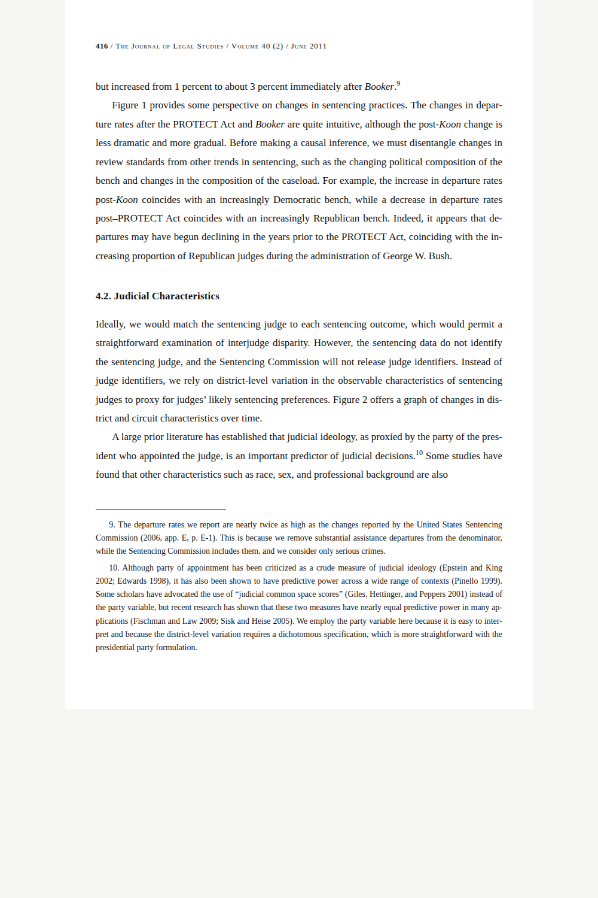416 / The Journal of Legal Studies / Volume 40 (2) / June 2011
but increased from 1 percent to about 3 percent immediately after Booker.9
Figure 1 provides some perspective on changes in sentencing practices. The changes in departure rates after the PROTECT Act and Booker are quite intuitive, although the post-Koon change is less dramatic and more gradual. Before making a causal inference, we must disentangle changes in review standards from other trends in sentencing, such as the changing political composition of the bench and changes in the composition of the caseload. For example, the increase in departure rates post-Koon coincides with an increasingly Democratic bench, while a decrease in departure rates post–PROTECT Act coincides with an increasingly Republican bench. Indeed, it appears that departures may have begun declining in the years prior to the PROTECT Act, coinciding with the increasing proportion of Republican judges during the administration of George W. Bush.
4.2. Judicial Characteristics
Ideally, we would match the sentencing judge to each sentencing outcome, which would permit a straightforward examination of interjudge disparity. However, the sentencing data do not identify the sentencing judge, and the Sentencing Commission will not release judge identifiers. Instead of judge identifiers, we rely on district-level variation in the observable characteristics of sentencing judges to proxy for judges’ likely sentencing preferences. Figure 2 offers a graph of changes in district and circuit characteristics over time.
A large prior literature has established that judicial ideology, as proxied by the party of the president who appointed the judge, is an important predictor of judicial decisions.10 Some studies have found that other characteristics such as race, sex, and professional background are also
9. The departure rates we report are nearly twice as high as the changes reported by the United States Sentencing Commission (2006, app. E, p. E-1). This is because we remove substantial assistance departures from the denominator, while the Sentencing Commission includes them, and we consider only serious crimes.
10. Although party of appointment has been criticized as a crude measure of judicial ideology (Epstein and King 2002; Edwards 1998), it has also been shown to have predictive power across a wide range of contexts (Pinello 1999). Some scholars have advocated the use of “judicial common space scores” (Giles, Hettinger, and Peppers 2001) instead of the party variable, but recent research has shown that these two measures have nearly equal predictive power in many applications (Fischman and Law 2009; Sisk and Heise 2005). We employ the party variable here because it is easy to interpret and because the district-level variation requires a dichotomous specification, which is more straightforward with the presidential party formulation.